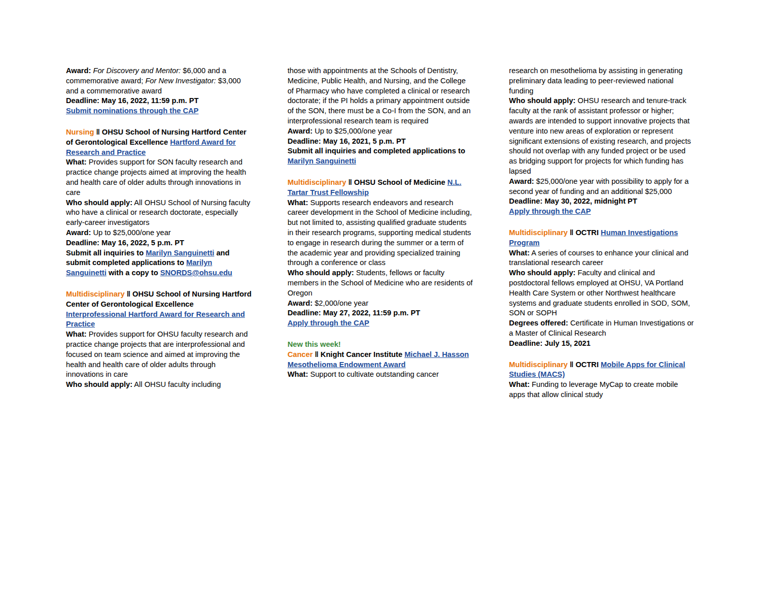Award: For Discovery and Mentor: $6,000 and a commemorative award; For New Investigator: $3,000 and a commemorative award
Deadline: May 16, 2022, 11:59 p.m. PT
Submit nominations through the CAP
Nursing ‖ OHSU School of Nursing Hartford Center of Gerontological Excellence Hartford Award for Research and Practice
What: Provides support for SON faculty research and practice change projects aimed at improving the health and health care of older adults through innovations in care
Who should apply: All OHSU School of Nursing faculty who have a clinical or research doctorate, especially early-career investigators
Award: Up to $25,000/one year
Deadline: May 16, 2022, 5 p.m. PT
Submit all inquiries to Marilyn Sanguinetti and submit completed applications to Marilyn Sanguinetti with a copy to SNORDS@ohsu.edu
Multidisciplinary ‖ OHSU School of Nursing Hartford Center of Gerontological Excellence Interprofessional Hartford Award for Research and Practice
What: Provides support for OHSU faculty research and practice change projects that are interprofessional and focused on team science and aimed at improving the health and health care of older adults through innovations in care
Who should apply: All OHSU faculty including
those with appointments at the Schools of Dentistry, Medicine, Public Health, and Nursing, and the College of Pharmacy who have completed a clinical or research doctorate; if the PI holds a primary appointment outside of the SON, there must be a Co-I from the SON, and an interprofessional research team is required
Award: Up to $25,000/one year
Deadline: May 16, 2021, 5 p.m. PT
Submit all inquiries and completed applications to Marilyn Sanguinetti
Multidisciplinary ‖ OHSU School of Medicine N.L. Tartar Trust Fellowship
What: Supports research endeavors and research career development in the School of Medicine including, but not limited to, assisting qualified graduate students in their research programs, supporting medical students to engage in research during the summer or a term of the academic year and providing specialized training through a conference or class
Who should apply: Students, fellows or faculty members in the School of Medicine who are residents of Oregon
Award: $2,000/one year
Deadline: May 27, 2022, 11:59 p.m. PT
Apply through the CAP
New this week!
Cancer ‖ Knight Cancer Institute Michael J. Hasson Mesothelioma Endowment Award
What: Support to cultivate outstanding cancer
research on mesothelioma by assisting in generating preliminary data leading to peer-reviewed national funding
Who should apply: OHSU research and tenure-track faculty at the rank of assistant professor or higher; awards are intended to support innovative projects that venture into new areas of exploration or represent significant extensions of existing research, and projects should not overlap with any funded project or be used as bridging support for projects for which funding has lapsed
Award: $25,000/one year with possibility to apply for a second year of funding and an additional $25,000
Deadline: May 30, 2022, midnight PT
Apply through the CAP
Multidisciplinary ‖ OCTRI Human Investigations Program
What: A series of courses to enhance your clinical and translational research career
Who should apply: Faculty and clinical and postdoctoral fellows employed at OHSU, VA Portland Health Care System or other Northwest healthcare systems and graduate students enrolled in SOD, SOM, SON or SOPH
Degrees offered: Certificate in Human Investigations or a Master of Clinical Research
Deadline: July 15, 2021
Multidisciplinary ‖ OCTRI Mobile Apps for Clinical Studies (MACS)
What: Funding to leverage MyCap to create mobile apps that allow clinical study